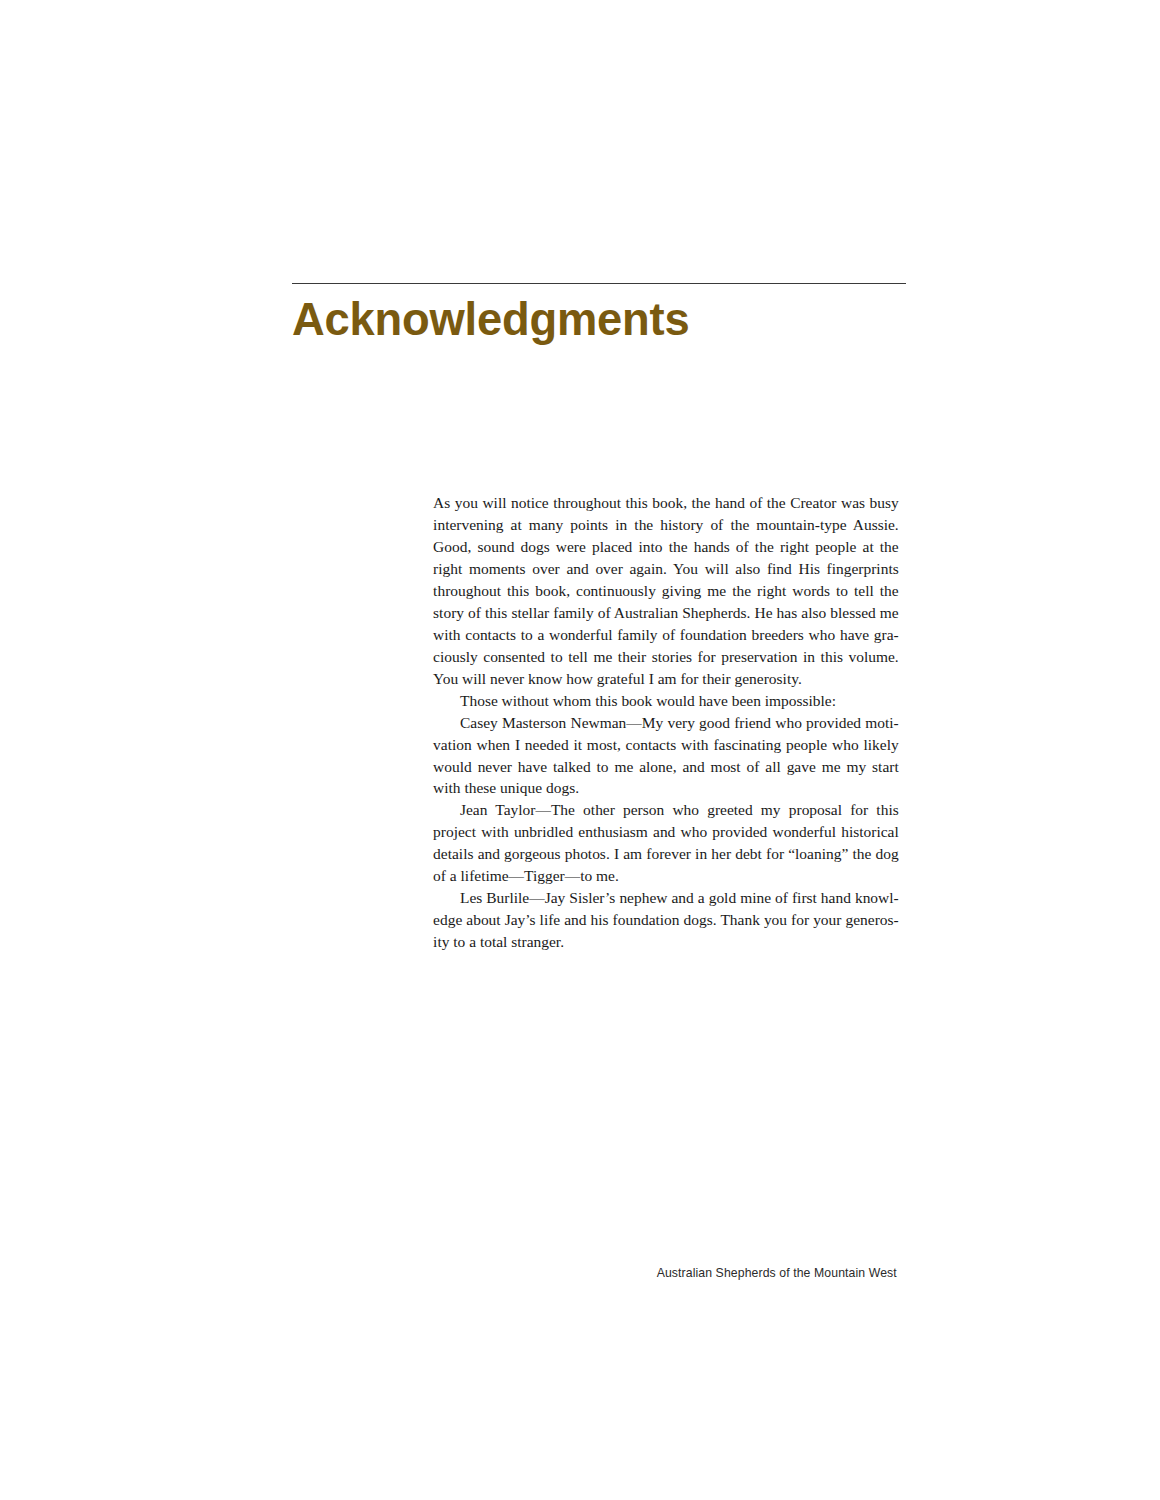Acknowledgments
As you will notice throughout this book, the hand of the Creator was busy intervening at many points in the history of the mountain-type Aussie. Good, sound dogs were placed into the hands of the right people at the right moments over and over again. You will also find His fingerprints throughout this book, continuously giving me the right words to tell the story of this stellar family of Australian Shepherds. He has also blessed me with contacts to a wonderful family of foundation breeders who have graciously consented to tell me their stories for preservation in this volume. You will never know how grateful I am for their generosity.
Those without whom this book would have been impossible:
Casey Masterson Newman—My very good friend who provided motivation when I needed it most, contacts with fascinating people who likely would never have talked to me alone, and most of all gave me my start with these unique dogs.
Jean Taylor—The other person who greeted my proposal for this project with unbridled enthusiasm and who provided wonderful historical details and gorgeous photos. I am forever in her debt for “loaning” the dog of a lifetime—Tigger—to me.
Les Burlile—Jay Sisler’s nephew and a gold mine of first hand knowledge about Jay’s life and his foundation dogs. Thank you for your generosity to a total stranger.
Australian Shepherds of the Mountain West